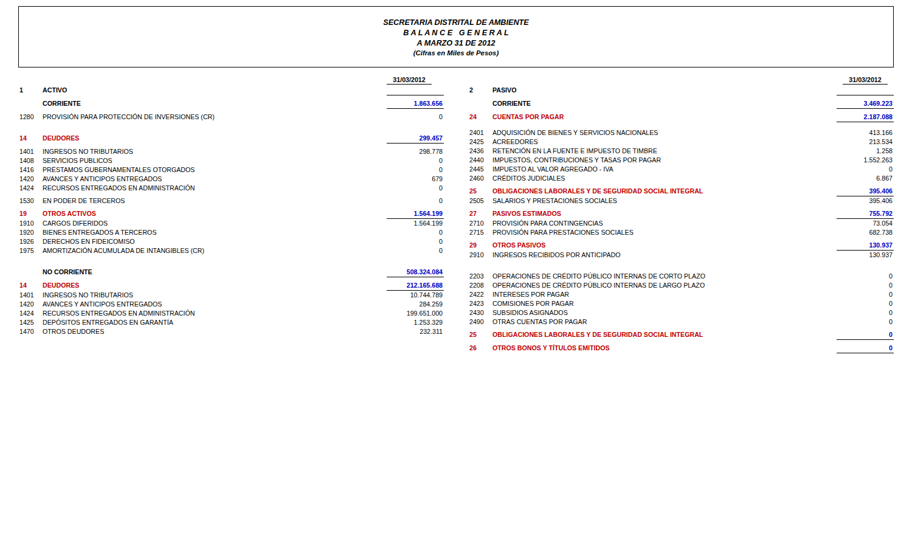SECRETARIA DISTRITAL DE AMBIENTE
B A L A N C E G E N E R A L
A MARZO 31 DE 2012
(Cifras en Miles de Pesos)
31/03/2012
31/03/2012
| 1 | ACTIVO | |
| | CORRIENTE | 1.863.656 |
| 1280 | PROVISIÓN PARA PROTECCIÓN DE INVERSIONES (CR) | 0 |
| 14 | DEUDORES | 299.457 |
| 1401 | INGRESOS NO TRIBUTARIOS | 298.778 |
| 1408 | SERVICIOS PUBLICOS | 0 |
| 1416 | PRÉSTAMOS GUBERNAMENTALES OTORGADOS | 0 |
| 1420 | AVANCES Y ANTICIPOS ENTREGADOS | 679 |
| 1424 | RECURSOS ENTREGADOS EN ADMINISTRACIÓN | 0 |
| 1530 | EN PODER DE TERCEROS | 0 |
| 19 | OTROS ACTIVOS | 1.564.199 |
| 1910 | CARGOS DIFERIDOS | 1.564.199 |
| 1920 | BIENES ENTREGADOS A TERCEROS | 0 |
| 1926 | DERECHOS EN FIDEICOMISO | 0 |
| 1975 | AMORTIZACIÓN ACUMULADA DE INTANGIBLES (CR) | 0 |
| | NO CORRIENTE | 508.324.084 |
| 14 | DEUDORES | 212.165.688 |
| 1401 | INGRESOS NO TRIBUTARIOS | 10.744.789 |
| 1420 | AVANCES Y ANTICIPOS ENTREGADOS | 284.259 |
| 1424 | RECURSOS ENTREGADOS EN ADMINISTRACIÓN | 199.651.000 |
| 1425 | DEPÓSITOS ENTREGADOS EN GARANTÍA | 1.253.329 |
| 1470 | OTROS DEUDORES | 232.311 |
| 2 | PASIVO | |
| | CORRIENTE | 3.469.223 |
| 24 | CUENTAS POR PAGAR | 2.187.088 |
| 2401 | ADQUISICIÓN DE BIENES Y SERVICIOS NACIONALES | 413.166 |
| 2425 | ACREEDORES | 213.534 |
| 2436 | RETENCIÓN EN LA FUENTE E IMPUESTO DE TIMBRE | 1.258 |
| 2440 | IMPUESTOS, CONTRIBUCIONES Y TASAS POR PAGAR | 1.552.263 |
| 2445 | IMPUESTO AL VALOR AGREGADO - IVA | 0 |
| 2460 | CRÉDITOS JUDICIALES | 6.867 |
| 25 | OBLIGACIONES LABORALES Y DE SEGURIDAD SOCIAL INTEGRAL | 395.406 |
| 2505 | SALARIOS Y PRESTACIONES SOCIALES | 395.406 |
| 27 | PASIVOS ESTIMADOS | 755.792 |
| 2710 | PROVISIÓN PARA CONTINGENCIAS | 73.054 |
| 2715 | PROVISIÓN PARA PRESTACIONES SOCIALES | 682.738 |
| 29 | OTROS PASIVOS | 130.937 |
| 2910 | INGRESOS RECIBIDOS POR ANTICIPADO | 130.937 |
| 2203 | OPERACIONES DE CRÉDITO PÚBLICO INTERNAS DE CORTO PLAZO | 0 |
| 2208 | OPERACIONES DE CRÉDITO PÚBLICO INTERNAS DE LARGO PLAZO | 0 |
| 2422 | INTERESES POR PAGAR | 0 |
| 2423 | COMISIONES POR PAGAR | 0 |
| 2430 | SUBSIDIOS ASIGNADOS | 0 |
| 2490 | OTRAS CUENTAS POR PAGAR | 0 |
| 25 | OBLIGACIONES LABORALES Y DE SEGURIDAD SOCIAL INTEGRAL | 0 |
| 26 | OTROS BONOS Y TÍTULOS EMITIDOS | 0 |